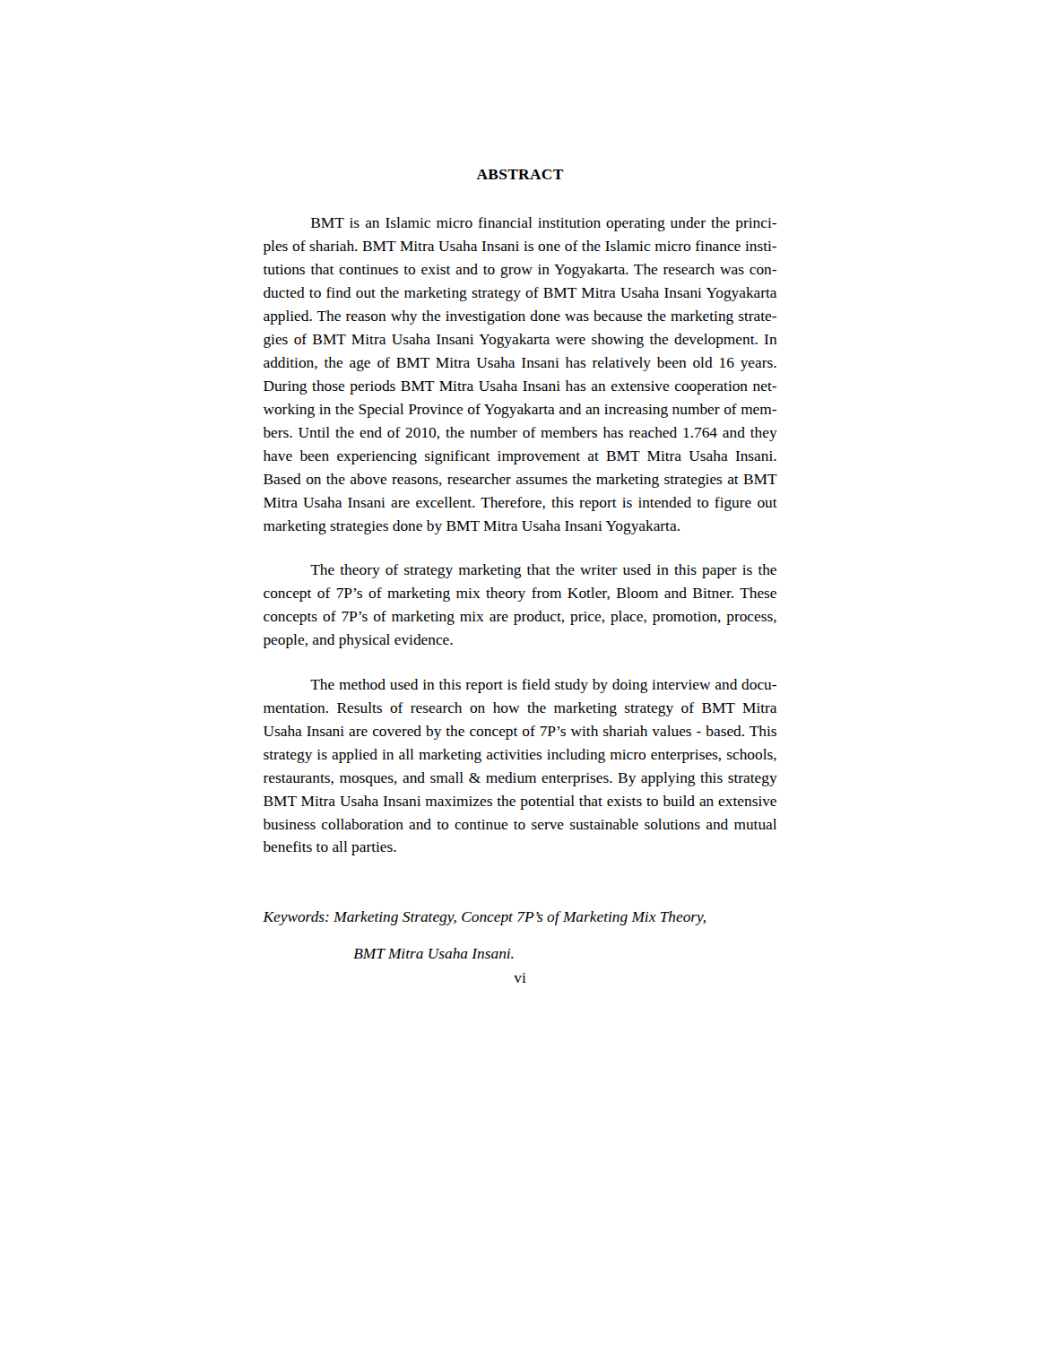ABSTRACT
BMT is an Islamic micro financial institution operating under the principles of shariah. BMT Mitra Usaha Insani is one of the Islamic micro finance institutions that continues to exist and to grow in Yogyakarta. The research was conducted to find out the marketing strategy of BMT Mitra Usaha Insani Yogyakarta applied. The reason why the investigation done was because the marketing strategies of BMT Mitra Usaha Insani Yogyakarta were showing the development. In addition, the age of BMT Mitra Usaha Insani has relatively been old 16 years. During those periods BMT Mitra Usaha Insani has an extensive cooperation networking in the Special Province of Yogyakarta and an increasing number of members. Until the end of 2010, the number of members has reached 1.764 and they have been experiencing significant improvement at BMT Mitra Usaha Insani. Based on the above reasons, researcher assumes the marketing strategies at BMT Mitra Usaha Insani are excellent. Therefore, this report is intended to figure out marketing strategies done by BMT Mitra Usaha Insani Yogyakarta.
The theory of strategy marketing that the writer used in this paper is the concept of 7P’s of marketing mix theory from Kotler, Bloom and Bitner. These concepts of 7P’s of marketing mix are product, price, place, promotion, process, people, and physical evidence.
The method used in this report is field study by doing interview and documentation. Results of research on how the marketing strategy of BMT Mitra Usaha Insani are covered by the concept of 7P’s with shariah values - based. This strategy is applied in all marketing activities including micro enterprises, schools, restaurants, mosques, and small & medium enterprises. By applying this strategy BMT Mitra Usaha Insani maximizes the potential that exists to build an extensive business collaboration and to continue to serve sustainable solutions and mutual benefits to all parties.
Keywords: Marketing Strategy, Concept 7P’s of Marketing Mix Theory,
BMT Mitra Usaha Insani.
vi